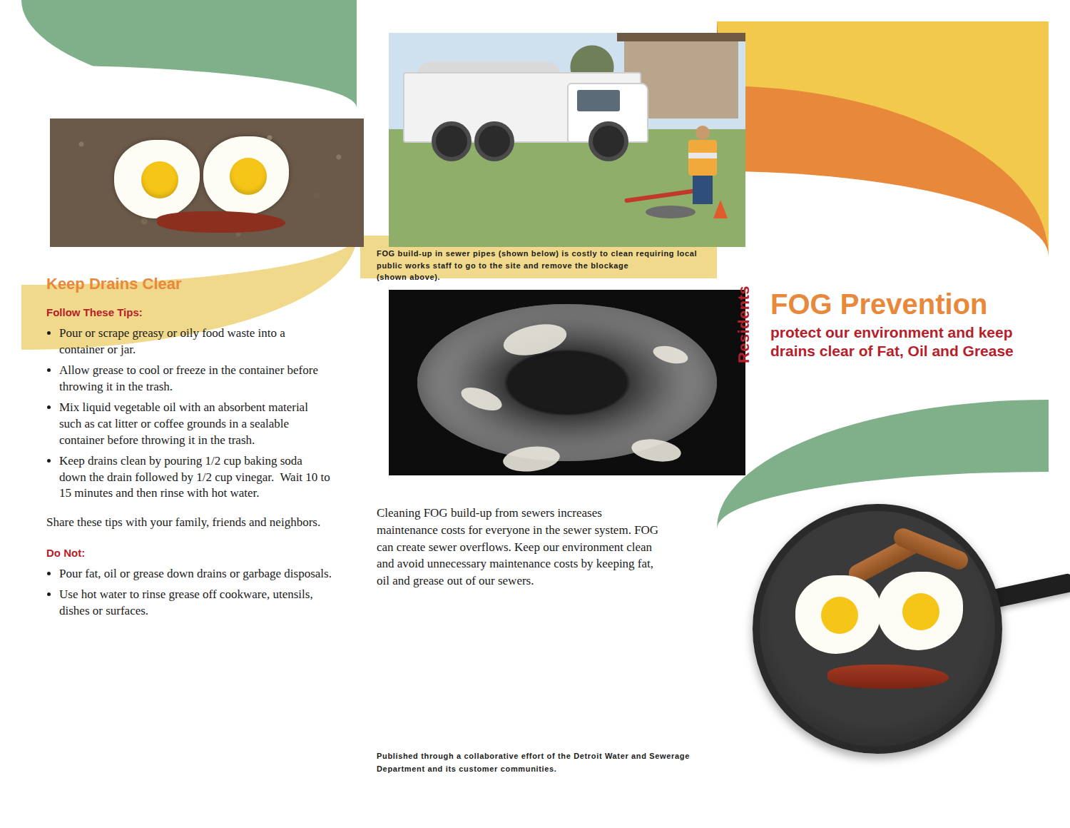FOG build-up in sewer pipes (shown below) is costly to clean requiring local public works staff to go to the site and remove the blockage
(shown above).
Keep Drains Clear
Follow These Tips:
Pour or scrape greasy or oily food waste into a container or jar.
Allow grease to cool or freeze in the container before throwing it in the trash.
Mix liquid vegetable oil with an absorbent material such as cat litter or coffee grounds in a sealable container before throwing it in the trash.
Keep drains clean by pouring 1/2 cup baking soda down the drain followed by 1/2 cup vinegar. Wait 10 to 15 minutes and then rinse with hot water.
Share these tips with your family, friends and neighbors.
Do Not:
Pour fat, oil or grease down drains or garbage disposals.
Use hot water to rinse grease off cookware, utensils, dishes or surfaces.
Cleaning FOG build-up from sewers increases maintenance costs for everyone in the sewer system. FOG can create sewer overflows. Keep our environment clean and avoid unnecessary maintenance costs by keeping fat, oil and grease out of our sewers.
Published through a collaborative effort of the Detroit Water and Sewerage Department and its customer communities.
Residents
FOG Prevention
protect our environment and keep drains clear of Fat, Oil and Grease